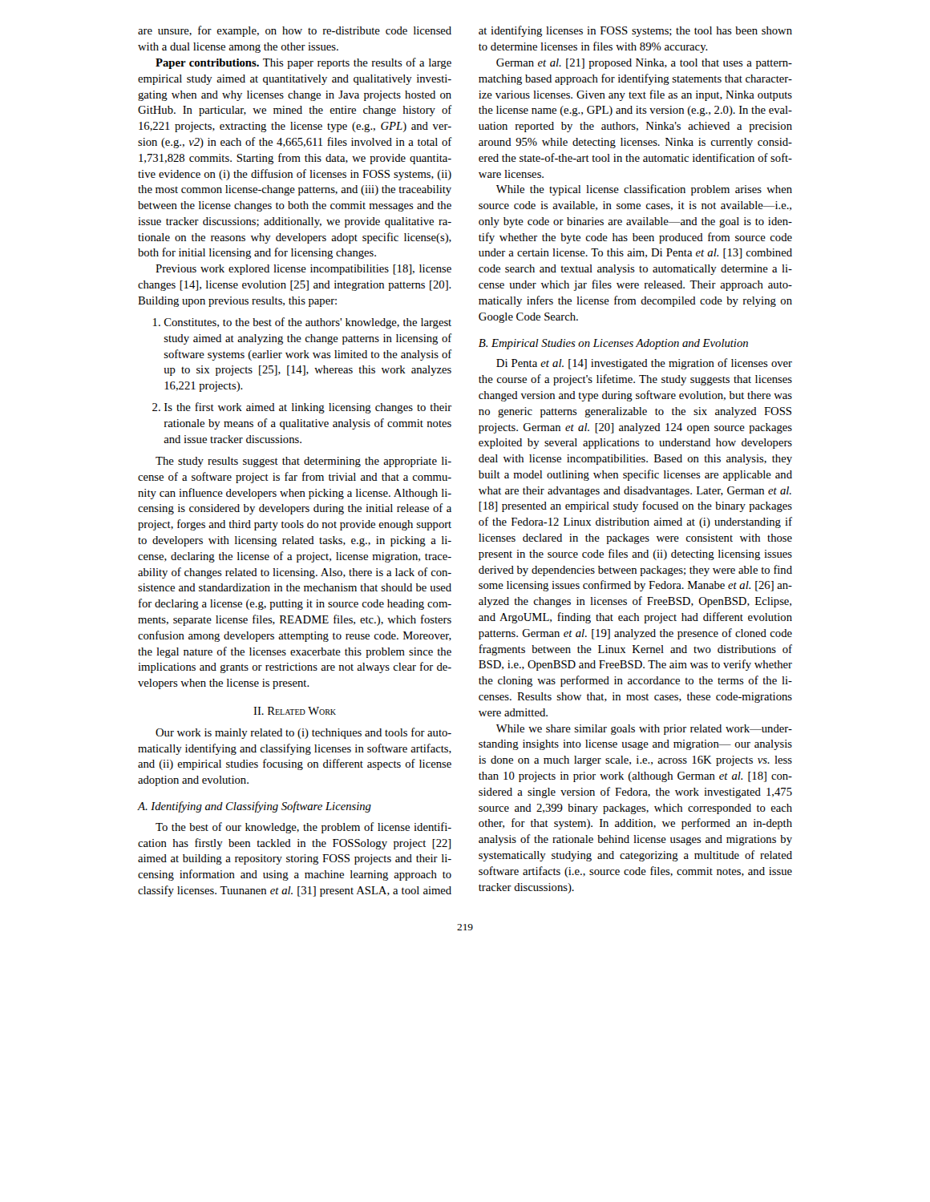are unsure, for example, on how to re-distribute code licensed with a dual license among the other issues.
Paper contributions. This paper reports the results of a large empirical study aimed at quantitatively and qualitatively investigating when and why licenses change in Java projects hosted on GitHub. In particular, we mined the entire change history of 16,221 projects, extracting the license type (e.g., GPL) and version (e.g., v2) in each of the 4,665,611 files involved in a total of 1,731,828 commits. Starting from this data, we provide quantitative evidence on (i) the diffusion of licenses in FOSS systems, (ii) the most common license-change patterns, and (iii) the traceability between the license changes to both the commit messages and the issue tracker discussions; additionally, we provide qualitative rationale on the reasons why developers adopt specific license(s), both for initial licensing and for licensing changes.
Previous work explored license incompatibilities [18], license changes [14], license evolution [25] and integration patterns [20]. Building upon previous results, this paper:
Constitutes, to the best of the authors' knowledge, the largest study aimed at analyzing the change patterns in licensing of software systems (earlier work was limited to the analysis of up to six projects [25], [14], whereas this work analyzes 16,221 projects).
Is the first work aimed at linking licensing changes to their rationale by means of a qualitative analysis of commit notes and issue tracker discussions.
The study results suggest that determining the appropriate license of a software project is far from trivial and that a community can influence developers when picking a license. Although licensing is considered by developers during the initial release of a project, forges and third party tools do not provide enough support to developers with licensing related tasks, e.g., in picking a license, declaring the license of a project, license migration, traceability of changes related to licensing. Also, there is a lack of consistence and standardization in the mechanism that should be used for declaring a license (e.g, putting it in source code heading comments, separate license files, README files, etc.), which fosters confusion among developers attempting to reuse code. Moreover, the legal nature of the licenses exacerbate this problem since the implications and grants or restrictions are not always clear for developers when the license is present.
II. Related Work
Our work is mainly related to (i) techniques and tools for automatically identifying and classifying licenses in software artifacts, and (ii) empirical studies focusing on different aspects of license adoption and evolution.
A. Identifying and Classifying Software Licensing
To the best of our knowledge, the problem of license identification has firstly been tackled in the FOSSology project [22] aimed at building a repository storing FOSS projects and their licensing information and using a machine learning approach to classify licenses. Tuunanen et al. [31] present ASLA, a tool aimed at identifying licenses in FOSS systems; the tool has been shown to determine licenses in files with 89% accuracy.
German et al. [21] proposed Ninka, a tool that uses a pattern-matching based approach for identifying statements that characterize various licenses. Given any text file as an input, Ninka outputs the license name (e.g., GPL) and its version (e.g., 2.0). In the evaluation reported by the authors, Ninka's achieved a precision around 95% while detecting licenses. Ninka is currently considered the state-of-the-art tool in the automatic identification of software licenses.
While the typical license classification problem arises when source code is available, in some cases, it is not available—i.e., only byte code or binaries are available—and the goal is to identify whether the byte code has been produced from source code under a certain license. To this aim, Di Penta et al. [13] combined code search and textual analysis to automatically determine a license under which jar files were released. Their approach automatically infers the license from decompiled code by relying on Google Code Search.
B. Empirical Studies on Licenses Adoption and Evolution
Di Penta et al. [14] investigated the migration of licenses over the course of a project's lifetime. The study suggests that licenses changed version and type during software evolution, but there was no generic patterns generalizable to the six analyzed FOSS projects. German et al. [20] analyzed 124 open source packages exploited by several applications to understand how developers deal with license incompatibilities. Based on this analysis, they built a model outlining when specific licenses are applicable and what are their advantages and disadvantages. Later, German et al. [18] presented an empirical study focused on the binary packages of the Fedora-12 Linux distribution aimed at (i) understanding if licenses declared in the packages were consistent with those present in the source code files and (ii) detecting licensing issues derived by dependencies between packages; they were able to find some licensing issues confirmed by Fedora. Manabe et al. [26] analyzed the changes in licenses of FreeBSD, OpenBSD, Eclipse, and ArgoUML, finding that each project had different evolution patterns. German et al. [19] analyzed the presence of cloned code fragments between the Linux Kernel and two distributions of BSD, i.e., OpenBSD and FreeBSD. The aim was to verify whether the cloning was performed in accordance to the terms of the licenses. Results show that, in most cases, these code-migrations were admitted.
While we share similar goals with prior related work—understanding insights into license usage and migration— our analysis is done on a much larger scale, i.e., across 16K projects vs. less than 10 projects in prior work (although German et al. [18] considered a single version of Fedora, the work investigated 1,475 source and 2,399 binary packages, which corresponded to each other, for that system). In addition, we performed an in-depth analysis of the rationale behind license usages and migrations by systematically studying and categorizing a multitude of related software artifacts (i.e., source code files, commit notes, and issue tracker discussions).
219